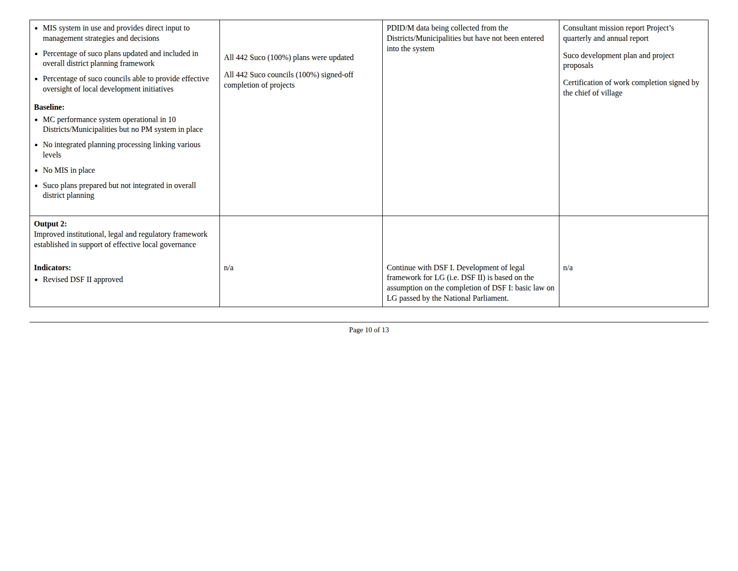| MIS system in use and provides direct input to management strategies and decisions Percentage of suco plans updated and included in overall district planning framework Percentage of suco councils able to provide effective oversight of local development initiatives Baseline: MC performance system operational in 10 Districts/Municipalities but no PM system in place No integrated planning processing linking various levels No MIS in place Suco plans prepared but not integrated in overall district planning | All 442 Suco (100%) plans were updated All 442 Suco councils (100%) signed-off completion of projects | PDID/M data being collected from the Districts/Municipalities but have not been entered into the system | Consultant mission report Project’s quarterly and annual report Suco development plan and project proposals Certification of work completion signed by the chief of village |
| Output 2: Improved institutional, legal and regulatory framework established in support of effective local governance | | | |
| Indicators: Revised DSF II approved | n/a | Continue with DSF I. Development of legal framework for LG (i.e. DSF II) is based on the assumption on the completion of DSF I: basic law on LG passed by the National Parliament. | n/a |
Page 10 of 13